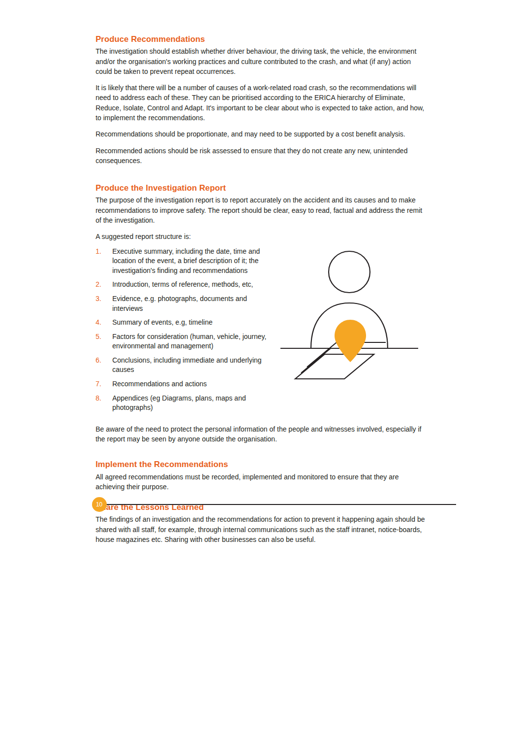Produce Recommendations
The investigation should establish whether driver behaviour, the driving task, the vehicle, the environment and/or the organisation's working practices and culture contributed to the crash, and what (if any) action could be taken to prevent repeat occurrences.
It is likely that there will be a number of causes of a work-related road crash, so the recommendations will need to address each of these. They can be prioritised according to the ERICA hierarchy of Eliminate, Reduce, Isolate, Control and Adapt. It's important to be clear about who is expected to take action, and how, to implement the recommendations.
Recommendations should be proportionate, and may need to be supported by a cost benefit analysis.
Recommended actions should be risk assessed to ensure that they do not create any new, unintended consequences.
Produce the Investigation Report
The purpose of the investigation report is to report accurately on the accident and its causes and to make recommendations to improve safety. The report should be clear, easy to read, factual and address the remit of the investigation.
A suggested report structure is:
Executive summary, including the date, time and location of the event, a brief description of it; the investigation's finding and recommendations
Introduction, terms of reference, methods, etc,
Evidence, e.g. photographs, documents and interviews
Summary of events, e.g, timeline
Factors for consideration (human, vehicle, journey, environmental and management)
Conclusions, including immediate and underlying causes
Recommendations and actions
Appendices (eg Diagrams, plans, maps and photographs)
Be aware of the need to protect the personal information of the people and witnesses involved, especially if the report may be seen by anyone outside the organisation.
Implement the Recommendations
All agreed recommendations must be recorded, implemented and monitored to ensure that they are achieving their purpose.
Share the Lessons Learned
The findings of an investigation and the recommendations for action to prevent it happening again should be shared with all staff, for example, through internal communications such as the staff intranet, notice-boards, house magazines etc. Sharing with other businesses can also be useful.
10